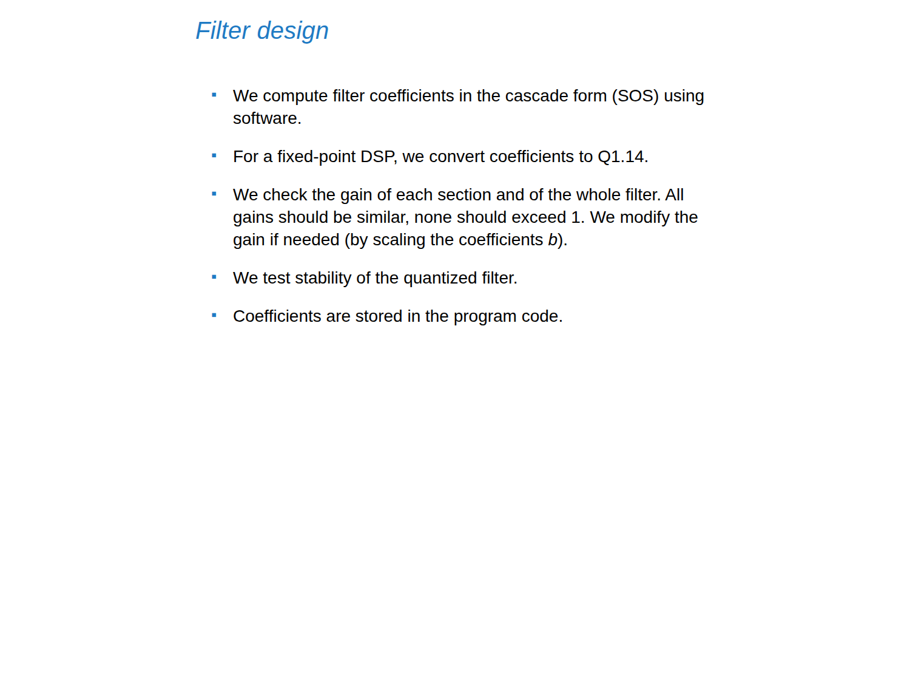Filter design
We compute filter coefficients in the cascade form (SOS) using software.
For a fixed-point DSP, we convert coefficients to Q1.14.
We check the gain of each section and of the whole filter. All gains should be similar, none should exceed 1. We modify the gain if needed (by scaling the coefficients b).
We test stability of the quantized filter.
Coefficients are stored in the program code.